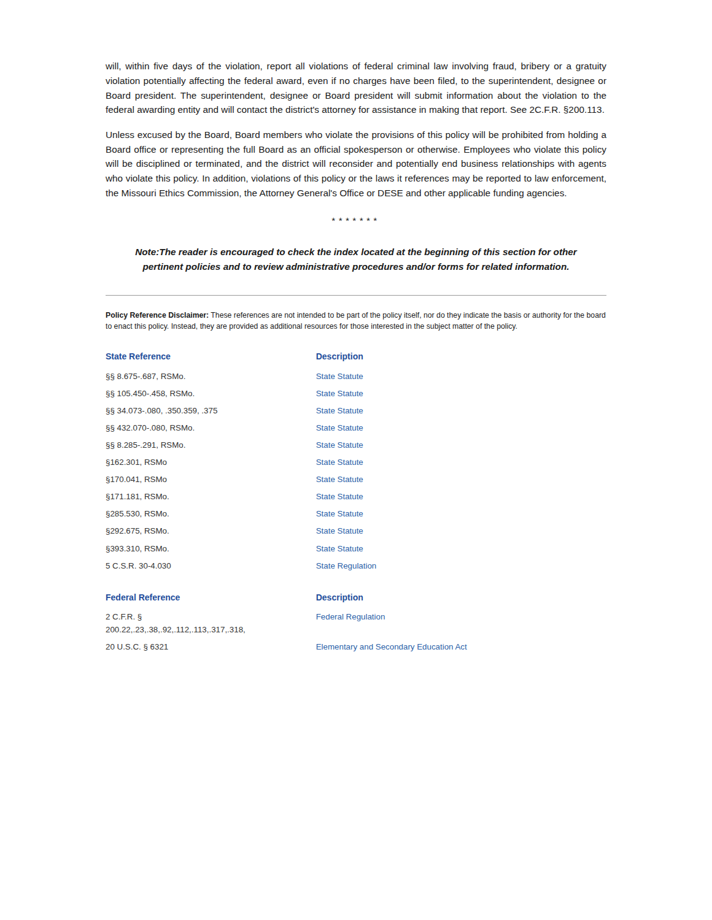will, within five days of the violation, report all violations of federal criminal law involving fraud, bribery or a gratuity violation potentially affecting the federal award, even if no charges have been filed, to the superintendent, designee or Board president. The superintendent, designee or Board president will submit information about the violation to the federal awarding entity and will contact the district's attorney for assistance in making that report. See 2C.F.R. §200.113.
Unless excused by the Board, Board members who violate the provisions of this policy will be prohibited from holding a Board office or representing the full Board as an official spokesperson or otherwise. Employees who violate this policy will be disciplined or terminated, and the district will reconsider and potentially end business relationships with agents who violate this policy. In addition, violations of this policy or the laws it references may be reported to law enforcement, the Missouri Ethics Commission, the Attorney General's Office or DESE and other applicable funding agencies.
*******
Note:The reader is encouraged to check the index located at the beginning of this section for other pertinent policies and to review administrative procedures and/or forms for related information.
Policy Reference Disclaimer: These references are not intended to be part of the policy itself, nor do they indicate the basis or authority for the board to enact this policy. Instead, they are provided as additional resources for those interested in the subject matter of the policy.
| State Reference | Description |
| --- | --- |
| §§ 8.675-.687, RSMo. | State Statute |
| §§ 105.450-.458, RSMo. | State Statute |
| §§ 34.073-.080, .350.359, .375 | State Statute |
| §§ 432.070-.080, RSMo. | State Statute |
| §§ 8.285-.291, RSMo. | State Statute |
| §162.301, RSMo | State Statute |
| §170.041, RSMo | State Statute |
| §171.181, RSMo. | State Statute |
| §285.530, RSMo. | State Statute |
| §292.675, RSMo. | State Statute |
| §393.310, RSMo. | State Statute |
| 5 C.S.R. 30-4.030 | State Regulation |
| Federal Reference | Description |
| --- | --- |
| 2 C.F.R. § 200.22,.23,.38,.92,.112,.113,.317,.318, | Federal Regulation |
| 20 U.S.C. § 6321 | Elementary and Secondary Education Act |